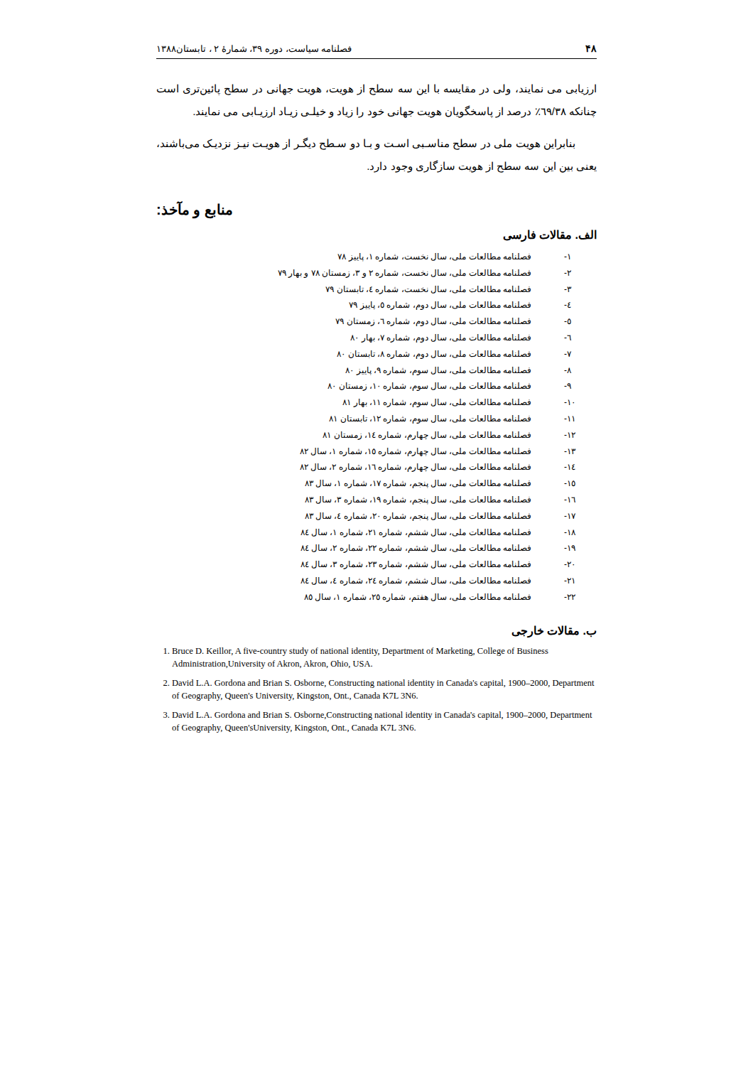۴۸ فصلنامه سیاست، دوره ۳۹، شمارهٔ ۲ ، تابستان۱۳۸۸
ارزیابی می نمایند، ولی در مقایسه با این سه سطح از هویت، هویت جهانی در سطح پائین‌تری است چنانکه ٦٩/٣٨٪ درصد از پاسخگویان هویت جهانی خود را زیاد و خیلـی زیـاد ارزیـابی می نمایند.
بنابراین هویت ملی در سطح مناسـبی اسـت و بـا دو سـطح دیگـر از هویـت نیـز نزدیـک می‌باشند، یعنی بین این سه سطح از هویت سازگاری وجود دارد.
منابع و مآخذ:
الف. مقالات فارسی
| ۱- | فصلنامه مطالعات ملی، سال نخست، شماره ۱، پاییز ۷۸ |
| ۲- | فصلنامه مطالعات ملی، سال نخست، شماره ۲ و ۳، زمستان ۷۸ و بهار ۷۹ |
| ۳- | فصلنامه مطالعات ملی، سال نخست، شماره ٤، تابستان ۷۹ |
| ٤- | فصلنامه مطالعات ملی، سال دوم، شماره ٥، پاییز ۷۹ |
| ٥- | فصلنامه مطالعات ملی، سال دوم، شماره ٦، زمستان ۷۹ |
| ٦- | فصلنامه مطالعات ملی، سال دوم، شماره ۷، بهار ۸۰ |
| ۷- | فصلنامه مطالعات ملی، سال دوم، شماره ۸، تابستان ۸۰ |
| ۸- | فصلنامه مطالعات ملی، سال سوم، شماره ۹، پاییز ۸۰ |
| ۹- | فصلنامه مطالعات ملی، سال سوم، شماره ۱۰، زمستان ۸۰ |
| ۱۰- | فصلنامه مطالعات ملی، سال سوم، شماره ۱۱، بهار ۸۱ |
| ۱۱- | فصلنامه مطالعات ملی، سال سوم، شماره ۱۲، تابستان ۸۱ |
| ۱۲- | فصلنامه مطالعات ملی، سال چهارم، شماره ۱٤، زمستان ۸۱ |
| ۱۳- | فصلنامه مطالعات ملی، سال چهارم، شماره ۱٥، شماره ۱، سال ۸۲ |
| ۱٤- | فصلنامه مطالعات ملی، سال چهارم، شماره ۱٦، شماره ۲، سال ۸۲ |
| ۱٥- | فصلنامه مطالعات ملی، سال پنجم، شماره ۱۷، شماره ۱، سال ۸۳ |
| ۱٦- | فصلنامه مطالعات ملی، سال پنجم، شماره ۱۹، شماره ۳، سال ۸۳ |
| ۱۷- | فصلنامه مطالعات ملی، سال پنجم، شماره ۲۰، شماره ٤، سال ۸۳ |
| ۱۸- | فصلنامه مطالعات ملی، سال ششم، شماره ۲۱، شماره ۱، سال ۸٤ |
| ۱۹- | فصلنامه مطالعات ملی، سال ششم، شماره ۲۲، شماره ۲، سال ۸٤ |
| ۲۰- | فصلنامه مطالعات ملی، سال ششم، شماره ۲۳، شماره ۳، سال ۸٤ |
| ۲۱- | فصلنامه مطالعات ملی، سال ششم، شماره ۲٤، شماره ٤، سال ۸٤ |
| ۲۲- | فصلنامه مطالعات ملی، سال هفتم، شماره ۲٥، شماره ۱، سال ۸٥ |
ب. مقالات خارجی
Bruce D. Keillor, A five-country study of national identity, Department of Marketing, College of Business Administration,University of Akron, Akron, Ohio, USA.
David L.A. Gordona and Brian S. Osborne, Constructing national identity in Canada's capital, 1900–2000, Department of Geography, Queen's University, Kingston, Ont., Canada K7L 3N6.
David L.A. Gordona and Brian S. Osborne,Constructing national identity in Canada's capital, 1900–2000, Department of Geography, Queen'sUniversity, Kingston, Ont., Canada K7L 3N6.